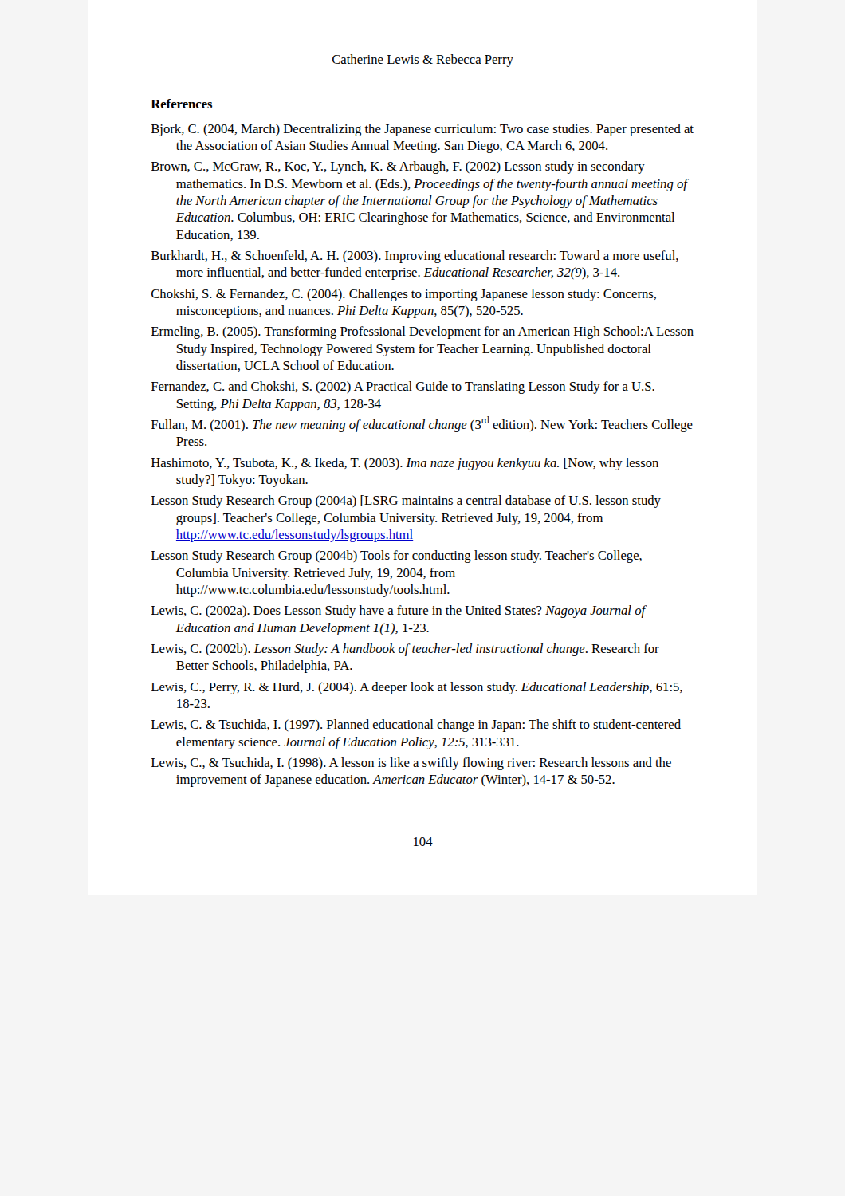Catherine Lewis & Rebecca Perry
References
Bjork, C. (2004, March) Decentralizing the Japanese curriculum: Two case studies. Paper presented at the Association of Asian Studies Annual Meeting. San Diego, CA March 6, 2004.
Brown, C., McGraw, R., Koc, Y., Lynch, K. & Arbaugh, F. (2002) Lesson study in secondary mathematics. In D.S. Mewborn et al. (Eds.), Proceedings of the twenty-fourth annual meeting of the North American chapter of the International Group for the Psychology of Mathematics Education. Columbus, OH: ERIC Clearinghose for Mathematics, Science, and Environmental Education, 139.
Burkhardt, H., & Schoenfeld, A. H. (2003). Improving educational research: Toward a more useful, more influential, and better-funded enterprise. Educational Researcher, 32(9), 3-14.
Chokshi, S. & Fernandez, C. (2004). Challenges to importing Japanese lesson study: Concerns, misconceptions, and nuances. Phi Delta Kappan, 85(7), 520-525.
Ermeling, B. (2005). Transforming Professional Development for an American High School:A Lesson Study Inspired, Technology Powered System for Teacher Learning. Unpublished doctoral dissertation, UCLA School of Education.
Fernandez, C. and Chokshi, S. (2002) A Practical Guide to Translating Lesson Study for a U.S. Setting, Phi Delta Kappan, 83, 128-34
Fullan, M. (2001). The new meaning of educational change (3rd edition). New York: Teachers College Press.
Hashimoto, Y., Tsubota, K., & Ikeda, T. (2003). Ima naze jugyou kenkyuu ka. [Now, why lesson study?] Tokyo: Toyokan.
Lesson Study Research Group (2004a) [LSRG maintains a central database of U.S. lesson study groups]. Teacher's College, Columbia University. Retrieved July, 19, 2004, from http://www.tc.edu/lessonstudy/lsgroups.html
Lesson Study Research Group (2004b) Tools for conducting lesson study. Teacher's College, Columbia University. Retrieved July, 19, 2004, from http://www.tc.columbia.edu/lessonstudy/tools.html.
Lewis, C. (2002a). Does Lesson Study have a future in the United States? Nagoya Journal of Education and Human Development 1(1), 1-23.
Lewis, C. (2002b). Lesson Study: A handbook of teacher-led instructional change. Research for Better Schools, Philadelphia, PA.
Lewis, C., Perry, R. & Hurd, J. (2004). A deeper look at lesson study. Educational Leadership, 61:5, 18-23.
Lewis, C. & Tsuchida, I. (1997). Planned educational change in Japan: The shift to student-centered elementary science. Journal of Education Policy, 12:5, 313-331.
Lewis, C., & Tsuchida, I. (1998). A lesson is like a swiftly flowing river: Research lessons and the improvement of Japanese education. American Educator (Winter), 14-17 & 50-52.
104